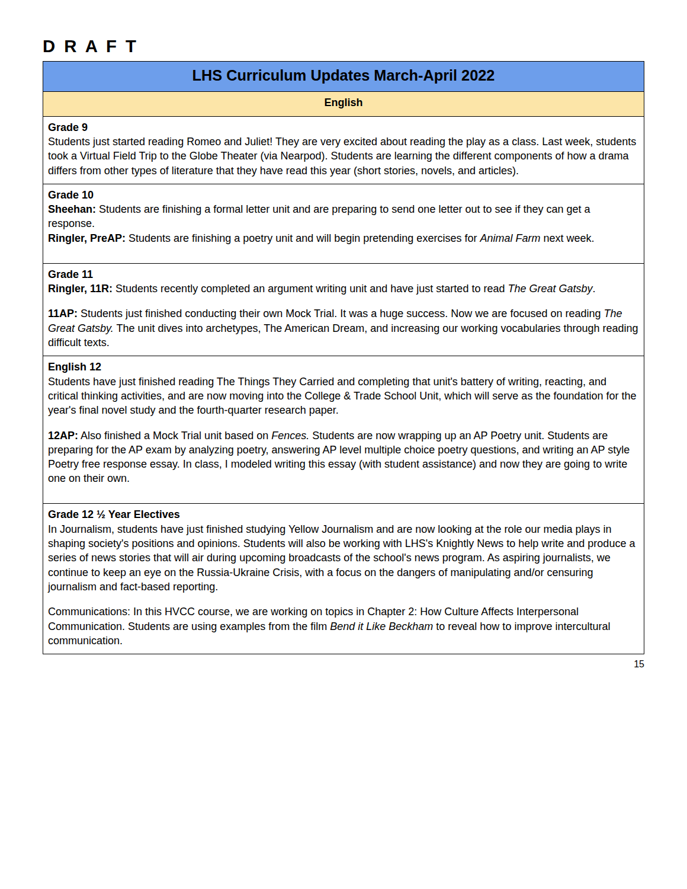D R A F T
| LHS Curriculum Updates March-April 2022 |
| English |
| Grade 9 Students just started reading Romeo and Juliet! They are very excited about reading the play as a class. Last week, students took a Virtual Field Trip to the Globe Theater (via Nearpod). Students are learning the different components of how a drama differs from other types of literature that they have read this year (short stories, novels, and articles). |
| Grade 10 Sheehan: Students are finishing a formal letter unit and are preparing to send one letter out to see if they can get a response. Ringler, PreAP: Students are finishing a poetry unit and will begin pretending exercises for Animal Farm next week. |
| Grade 11 Ringler, 11R: Students recently completed an argument writing unit and have just started to read The Great Gatsby . 11AP: Students just finished conducting their own Mock Trial. It was a huge success. Now we are focused on reading The Great Gatsby. The unit dives into archetypes, The American Dream, and increasing our working vocabularies through reading difficult texts. |
| English 12 Students have just finished reading The Things They Carried and completing that unit's battery of writing, reacting, and critical thinking activities, and are now moving into the College & Trade School Unit, which will serve as the foundation for the year's final novel study and the fourth-quarter research paper. 12AP: Also finished a Mock Trial unit based on Fences. Students are now wrapping up an AP Poetry unit. Students are preparing for the AP exam by analyzing poetry, answering AP level multiple choice poetry questions, and writing an AP style Poetry free response essay. In class, I modeled writing this essay (with student assistance) and now they are going to write one on their own. |
| Grade 12 ½ Year Electives In Journalism, students have just finished studying Yellow Journalism and are now looking at the role our media plays in shaping society's positions and opinions. Students will also be working with LHS's Knightly News to help write and produce a series of news stories that will air during upcoming broadcasts of the school's news program. As aspiring journalists, we continue to keep an eye on the Russia-Ukraine Crisis, with a focus on the dangers of manipulating and/or censuring journalism and fact-based reporting. Communications: In this HVCC course, we are working on topics in Chapter 2: How Culture Affects Interpersonal Communication. Students are using examples from the film Bend it Like Beckham to reveal how to improve intercultural communication. |
15